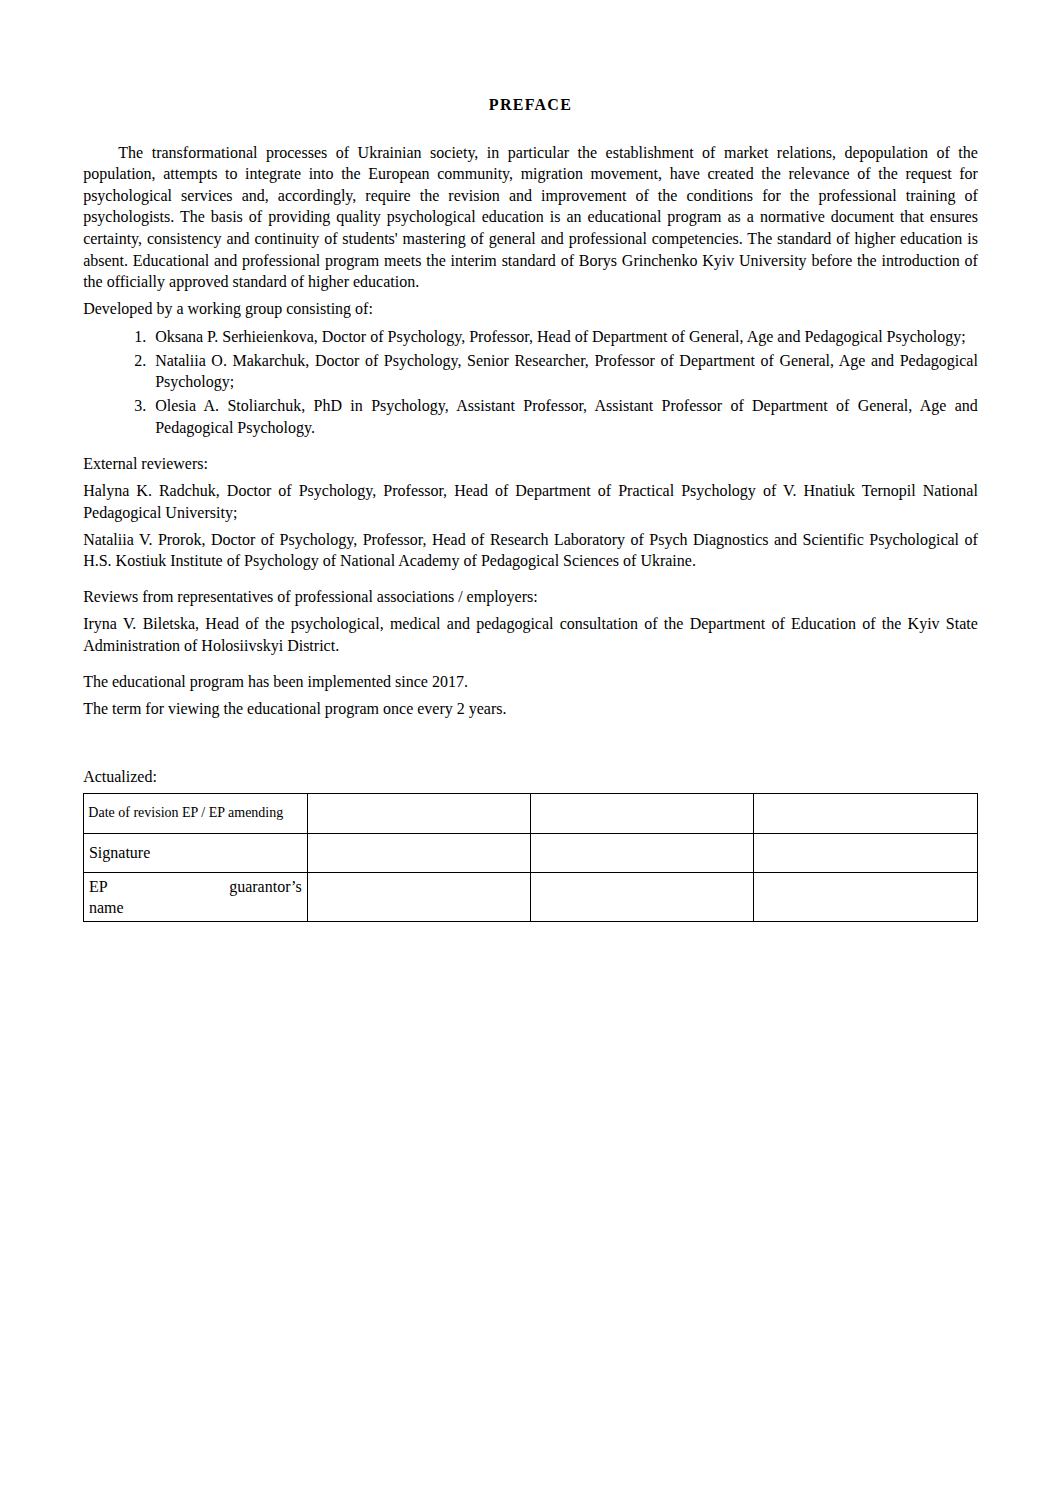PREFACE
The transformational processes of Ukrainian society, in particular the establishment of market relations, depopulation of the population, attempts to integrate into the European community, migration movement, have created the relevance of the request for psychological services and, accordingly, require the revision and improvement of the conditions for the professional training of psychologists. The basis of providing quality psychological education is an educational program as a normative document that ensures certainty, consistency and continuity of students' mastering of general and professional competencies. The standard of higher education is absent. Educational and professional program meets the interim standard of Borys Grinchenko Kyiv University before the introduction of the officially approved standard of higher education.
Developed by a working group consisting of:
Oksana P. Serhieienkova, Doctor of Psychology, Professor, Head of Department of General, Age and Pedagogical Psychology;
Nataliia O. Makarchuk, Doctor of Psychology, Senior Researcher, Professor of Department of General, Age and Pedagogical Psychology;
Olesia A. Stoliarchuk, PhD in Psychology, Assistant Professor, Assistant Professor of Department of General, Age and Pedagogical Psychology.
External reviewers:
Halyna K. Radchuk, Doctor of Psychology, Professor, Head of Department of Practical Psychology of V. Hnatiuk Ternopil National Pedagogical University;
Nataliia V. Prorok, Doctor of Psychology, Professor, Head of Research Laboratory of Psych Diagnostics and Scientific Psychological of H.S. Kostiuk Institute of Psychology of National Academy of Pedagogical Sciences of Ukraine.
Reviews from representatives of professional associations / employers:
Iryna V. Biletska, Head of the psychological, medical and pedagogical consultation of the Department of Education of the Kyiv State Administration of Holosiivskyi District.
The educational program has been implemented since 2017.
The term for viewing the educational program once every 2 years.
Actualized:
| Date of revision EP / EP amending | | | |
| Signature | | | |
| EP guarantor’s name | | | |